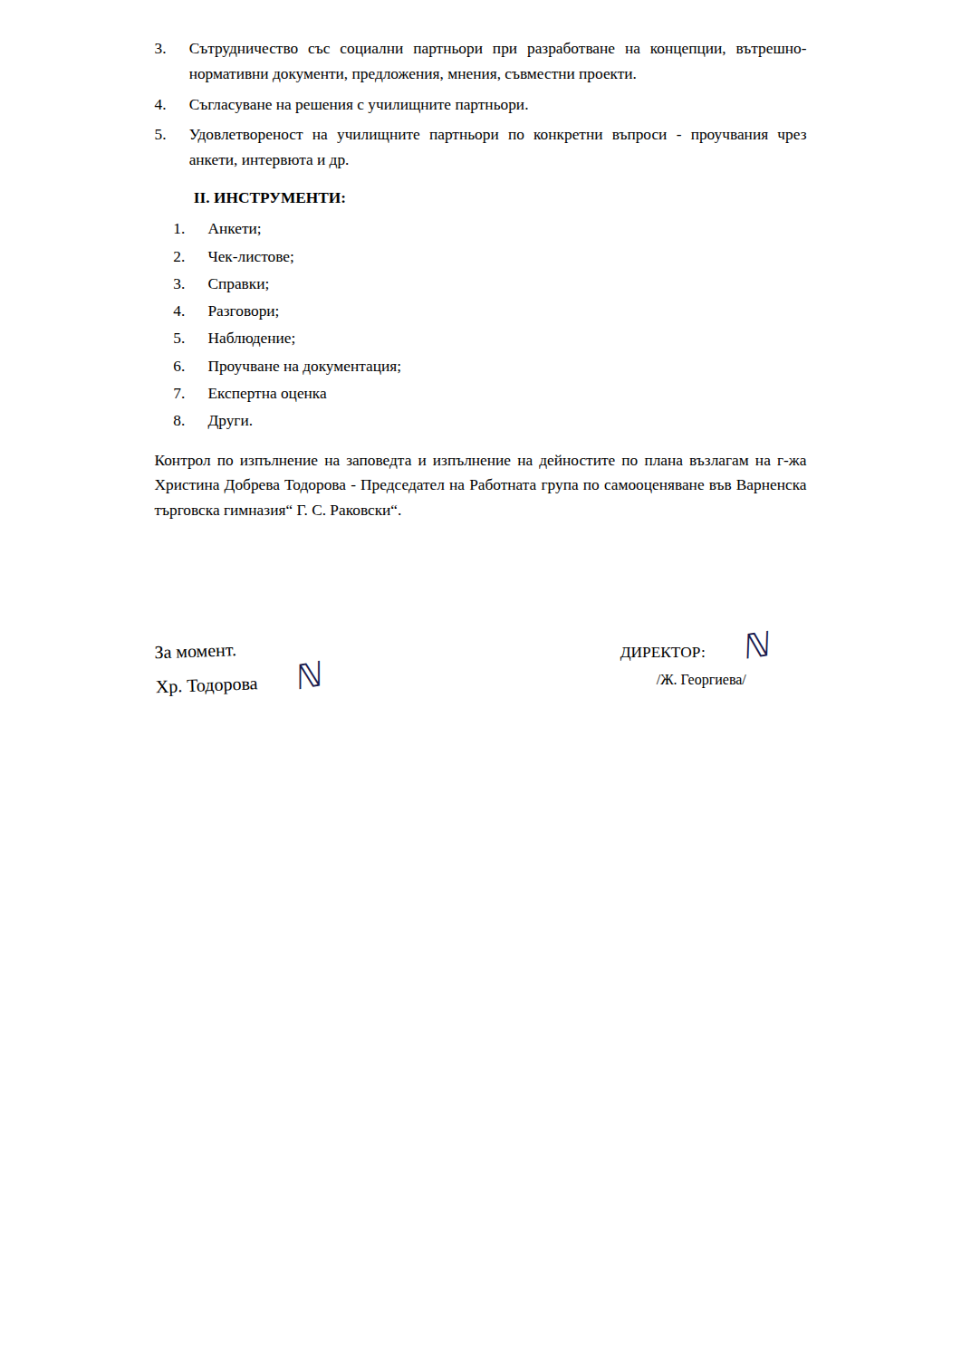3. Сътрудничество със социални партньори при разработване на концепции, вътрешно-нормативни документи, предложения, мнения, съвместни проекти.
4. Съгласуване на решения с училищните партньори.
5. Удовлетвореност на училищните партньори по конкретни въпроси - проучвания чрез анкети, интервюта и др.
II. ИНСТРУМЕНТИ:
1. Анкети;
2. Чек-листове;
3. Справки;
4. Разговори;
5. Наблюдение;
6. Проучване на документация;
7. Експертна оценка
8. Други.
Контрол по изпълнение на заповедта и изпълнение на дейностите по плана възлагам на г-жа Христина Добрева Тодорова - Председател на Работната група по самооценяване във Варненска търговска гимназия“ Г. С. Раковски“.
За момент.
Хр. Тодорова ℕ
ДИРЕКТОР: ℕ
/Ж. Георгиева/